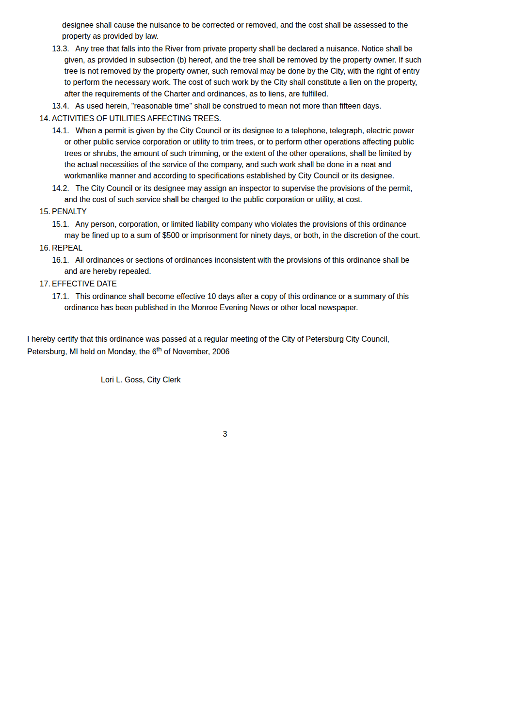designee shall cause the nuisance to be corrected or removed, and the cost shall be assessed to the property as provided by law.
13.3. Any tree that falls into the River from private property shall be declared a nuisance. Notice shall be given, as provided in subsection (b) hereof, and the tree shall be removed by the property owner. If such tree is not removed by the property owner, such removal may be done by the City, with the right of entry to perform the necessary work. The cost of such work by the City shall constitute a lien on the property, after the requirements of the Charter and ordinances, as to liens, are fulfilled.
13.4. As used herein, "reasonable time" shall be construed to mean not more than fifteen days.
14. ACTIVITIES OF UTILITIES AFFECTING TREES.
14.1. When a permit is given by the City Council or its designee to a telephone, telegraph, electric power or other public service corporation or utility to trim trees, or to perform other operations affecting public trees or shrubs, the amount of such trimming, or the extent of the other operations, shall be limited by the actual necessities of the service of the company, and such work shall be done in a neat and workmanlike manner and according to specifications established by City Council or its designee.
14.2. The City Council or its designee may assign an inspector to supervise the provisions of the permit, and the cost of such service shall be charged to the public corporation or utility, at cost.
15. PENALTY
15.1. Any person, corporation, or limited liability company who violates the provisions of this ordinance may be fined up to a sum of $500 or imprisonment for ninety days, or both, in the discretion of the court.
16. REPEAL
16.1. All ordinances or sections of ordinances inconsistent with the provisions of this ordinance shall be and are hereby repealed.
17. EFFECTIVE DATE
17.1. This ordinance shall become effective 10 days after a copy of this ordinance or a summary of this ordinance has been published in the Monroe Evening News or other local newspaper.
I hereby certify that this ordinance was passed at a regular meeting of the City of Petersburg City Council, Petersburg, MI held on Monday, the 6th of November, 2006
Lori L. Goss, City Clerk
3